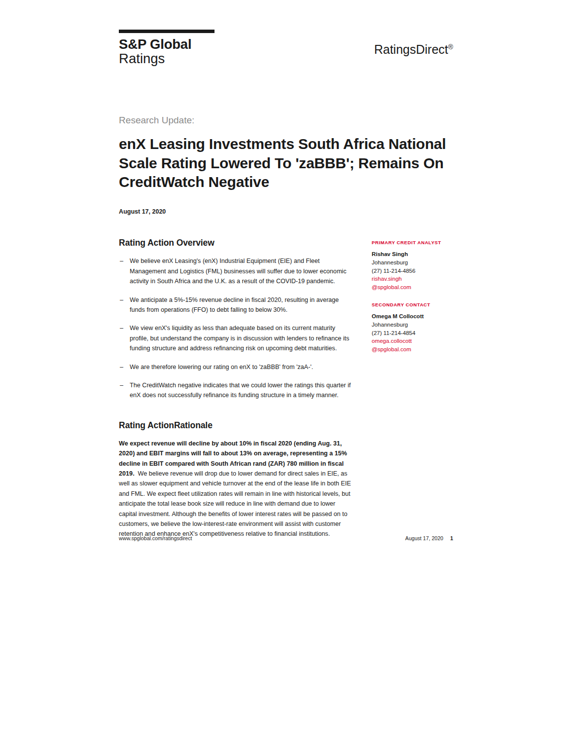S&P Global Ratings
RatingsDirect®
Research Update:
enX Leasing Investments South Africa National Scale Rating Lowered To 'zaBBB'; Remains On CreditWatch Negative
August 17, 2020
Rating Action Overview
We believe enX Leasing's (enX) Industrial Equipment (EIE) and Fleet Management and Logistics (FML) businesses will suffer due to lower economic activity in South Africa and the U.K. as a result of the COVID-19 pandemic.
We anticipate a 5%-15% revenue decline in fiscal 2020, resulting in average funds from operations (FFO) to debt falling to below 30%.
We view enX's liquidity as less than adequate based on its current maturity profile, but understand the company is in discussion with lenders to refinance its funding structure and address refinancing risk on upcoming debt maturities.
We are therefore lowering our rating on enX to 'zaBBB' from 'zaA-'.
The CreditWatch negative indicates that we could lower the ratings this quarter if enX does not successfully refinance its funding structure in a timely manner.
Rating ActionRationale
We expect revenue will decline by about 10% in fiscal 2020 (ending Aug. 31, 2020) and EBIT margins will fall to about 13% on average, representing a 15% decline in EBIT compared with South African rand (ZAR) 780 million in fiscal 2019. We believe revenue will drop due to lower demand for direct sales in EIE, as well as slower equipment and vehicle turnover at the end of the lease life in both EIE and FML. We expect fleet utilization rates will remain in line with historical levels, but anticipate the total lease book size will reduce in line with demand due to lower capital investment. Although the benefits of lower interest rates will be passed on to customers, we believe the low-interest-rate environment will assist with customer retention and enhance enX's competitiveness relative to financial institutions.
PRIMARY CREDIT ANALYST
Rishav Singh
Johannesburg
(27) 11-214-4856
rishav.singh
@spglobal.com
SECONDARY CONTACT
Omega M Collocott
Johannesburg
(27) 11-214-4854
omega.collocott
@spglobal.com
www.spglobal.com/ratingsdirect August 17, 20201